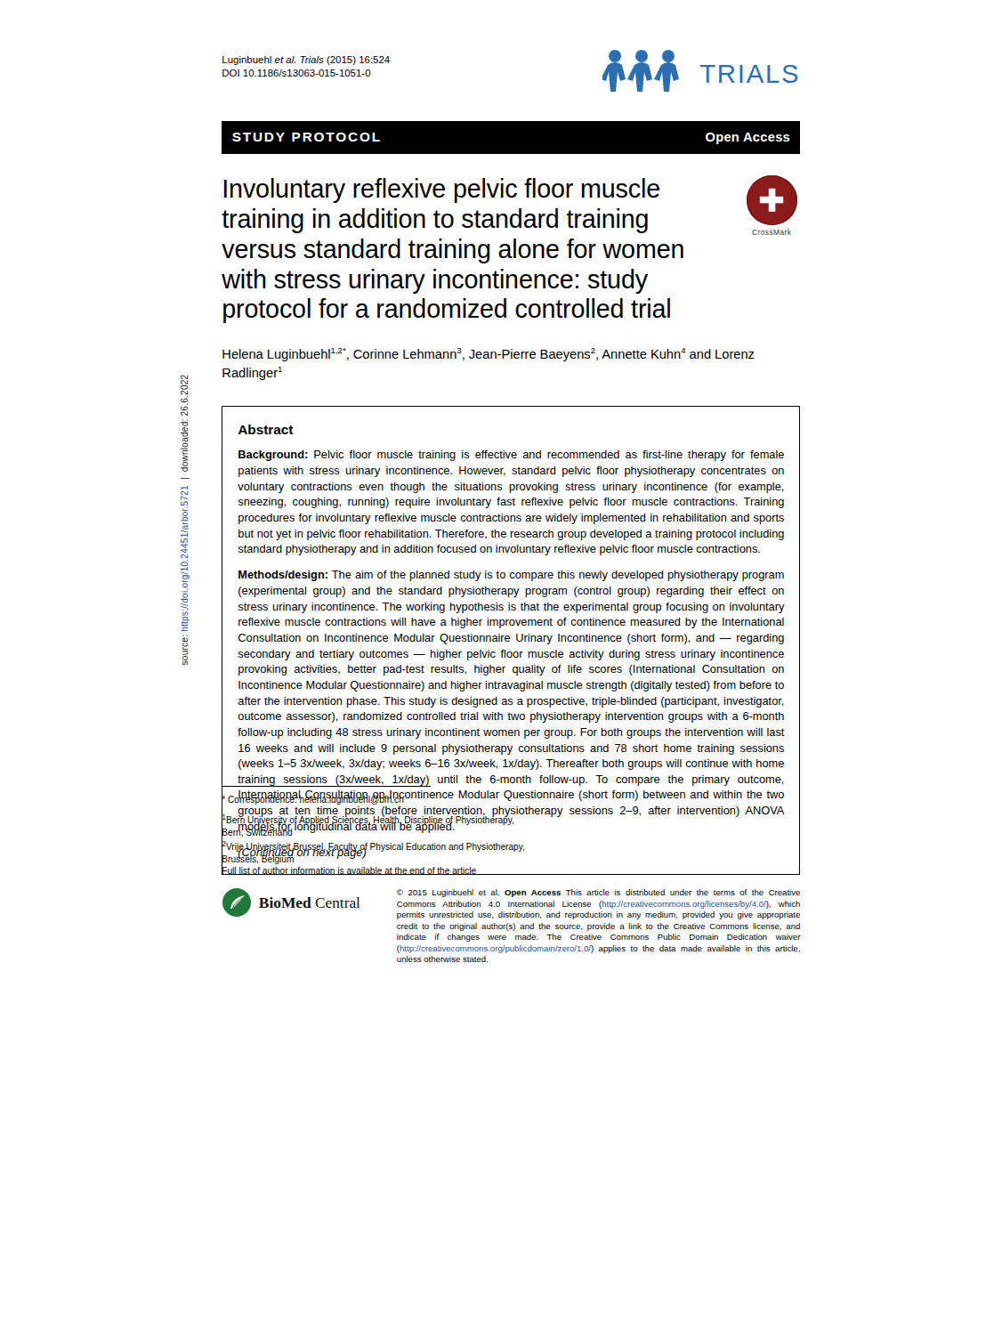source: https://doi.org/10.24451/arbor.5721 | downloaded: 26.6.2022
Luginbuehl et al. Trials (2015) 16:524
DOI 10.1186/s13063-015-1051-0
TRIALS
STUDY PROTOCOL Open Access
CrossMark
Involuntary reflexive pelvic floor muscle training in addition to standard training versus standard training alone for women with stress urinary incontinence: study protocol for a randomized controlled trial
Helena Luginbuehl1,2*, Corinne Lehmann3, Jean-Pierre Baeyens2, Annette Kuhn4 and Lorenz Radlinger1
Abstract
Background: Pelvic floor muscle training is effective and recommended as first-line therapy for female patients with stress urinary incontinence. However, standard pelvic floor physiotherapy concentrates on voluntary contractions even though the situations provoking stress urinary incontinence (for example, sneezing, coughing, running) require involuntary fast reflexive pelvic floor muscle contractions. Training procedures for involuntary reflexive muscle contractions are widely implemented in rehabilitation and sports but not yet in pelvic floor rehabilitation. Therefore, the research group developed a training protocol including standard physiotherapy and in addition focused on involuntary reflexive pelvic floor muscle contractions.
Methods/design: The aim of the planned study is to compare this newly developed physiotherapy program (experimental group) and the standard physiotherapy program (control group) regarding their effect on stress urinary incontinence. The working hypothesis is that the experimental group focusing on involuntary reflexive muscle contractions will have a higher improvement of continence measured by the International Consultation on Incontinence Modular Questionnaire Urinary Incontinence (short form), and — regarding secondary and tertiary outcomes — higher pelvic floor muscle activity during stress urinary incontinence provoking activities, better pad-test results, higher quality of life scores (International Consultation on Incontinence Modular Questionnaire) and higher intravaginal muscle strength (digitally tested) from before to after the intervention phase. This study is designed as a prospective, triple-blinded (participant, investigator, outcome assessor), randomized controlled trial with two physiotherapy intervention groups with a 6-month follow-up including 48 stress urinary incontinent women per group. For both groups the intervention will last 16 weeks and will include 9 personal physiotherapy consultations and 78 short home training sessions (weeks 1–5 3x/week, 3x/day; weeks 6–16 3x/week, 1x/day). Thereafter both groups will continue with home training sessions (3x/week, 1x/day) until the 6-month follow-up. To compare the primary outcome, International Consultation on Incontinence Modular Questionnaire (short form) between and within the two groups at ten time points (before intervention, physiotherapy sessions 2–9, after intervention) ANOVA models for longitudinal data will be applied.
(Continued on next page)
* Correspondence: helena.luginbuehl@bfh.ch
1Bern University of Applied Sciences, Health, Discipline of Physiotherapy,
Bern, Switzerland
2Vrije Universiteit Brussel, Faculty of Physical Education and Physiotherapy,
Brussels, Belgium
Full list of author information is available at the end of the article
BioMed Central
© 2015 Luginbuehl et al. Open Access This article is distributed under the terms of the Creative Commons Attribution 4.0 International License (http://creativecommons.org/licenses/by/4.0/), which permits unrestricted use, distribution, and reproduction in any medium, provided you give appropriate credit to the original author(s) and the source, provide a link to the Creative Commons license, and indicate if changes were made. The Creative Commons Public Domain Dedication waiver (http://creativecommons.org/publicdomain/zero/1.0/) applies to the data made available in this article, unless otherwise stated.